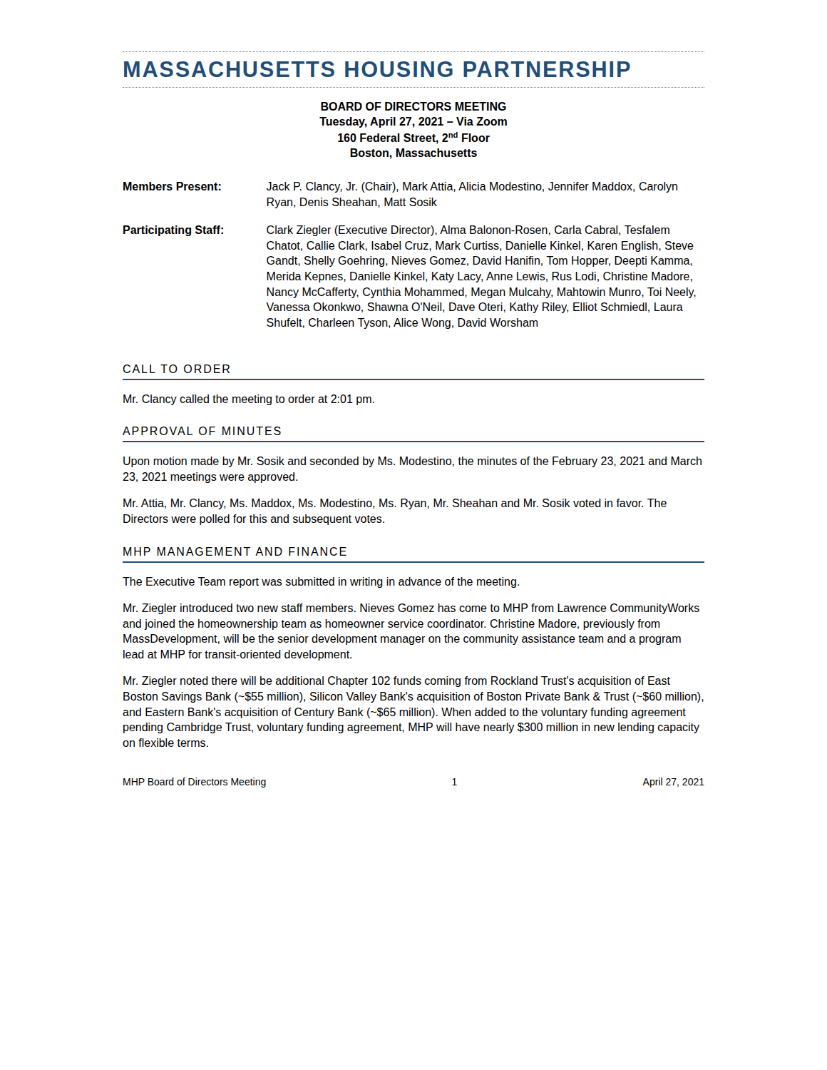MASSACHUSETTS HOUSING PARTNERSHIP
BOARD OF DIRECTORS MEETING
Tuesday, April 27, 2021 – Via Zoom
160 Federal Street, 2nd Floor
Boston, Massachusetts
| Members Present: | Jack P. Clancy, Jr. (Chair), Mark Attia, Alicia Modestino, Jennifer Maddox, Carolyn Ryan, Denis Sheahan, Matt Sosik |
| Participating Staff: | Clark Ziegler (Executive Director), Alma Balonon-Rosen, Carla Cabral, Tesfalem Chatot, Callie Clark, Isabel Cruz, Mark Curtiss, Danielle Kinkel, Karen English, Steve Gandt, Shelly Goehring, Nieves Gomez, David Hanifin, Tom Hopper, Deepti Kamma, Merida Kepnes, Danielle Kinkel, Katy Lacy, Anne Lewis, Rus Lodi, Christine Madore, Nancy McCafferty, Cynthia Mohammed, Megan Mulcahy, Mahtowin Munro, Toi Neely, Vanessa Okonkwo, Shawna O'Neil, Dave Oteri, Kathy Riley, Elliot Schmiedl, Laura Shufelt, Charleen Tyson, Alice Wong, David Worsham |
CALL TO ORDER
Mr. Clancy called the meeting to order at 2:01 pm.
APPROVAL OF MINUTES
Upon motion made by Mr. Sosik and seconded by Ms. Modestino, the minutes of the February 23, 2021 and March 23, 2021 meetings were approved.
Mr. Attia, Mr. Clancy, Ms. Maddox, Ms. Modestino, Ms. Ryan, Mr. Sheahan and Mr. Sosik voted in favor. The Directors were polled for this and subsequent votes.
MHP MANAGEMENT AND FINANCE
The Executive Team report was submitted in writing in advance of the meeting.
Mr. Ziegler introduced two new staff members. Nieves Gomez has come to MHP from Lawrence CommunityWorks and joined the homeownership team as homeowner service coordinator. Christine Madore, previously from MassDevelopment, will be the senior development manager on the community assistance team and a program lead at MHP for transit-oriented development.
Mr. Ziegler noted there will be additional Chapter 102 funds coming from Rockland Trust's acquisition of East Boston Savings Bank (~$55 million), Silicon Valley Bank's acquisition of Boston Private Bank & Trust (~$60 million), and Eastern Bank's acquisition of Century Bank (~$65 million). When added to the voluntary funding agreement pending Cambridge Trust, voluntary funding agreement, MHP will have nearly $300 million in new lending capacity on flexible terms.
MHP Board of Directors Meeting 1 April 27, 2021